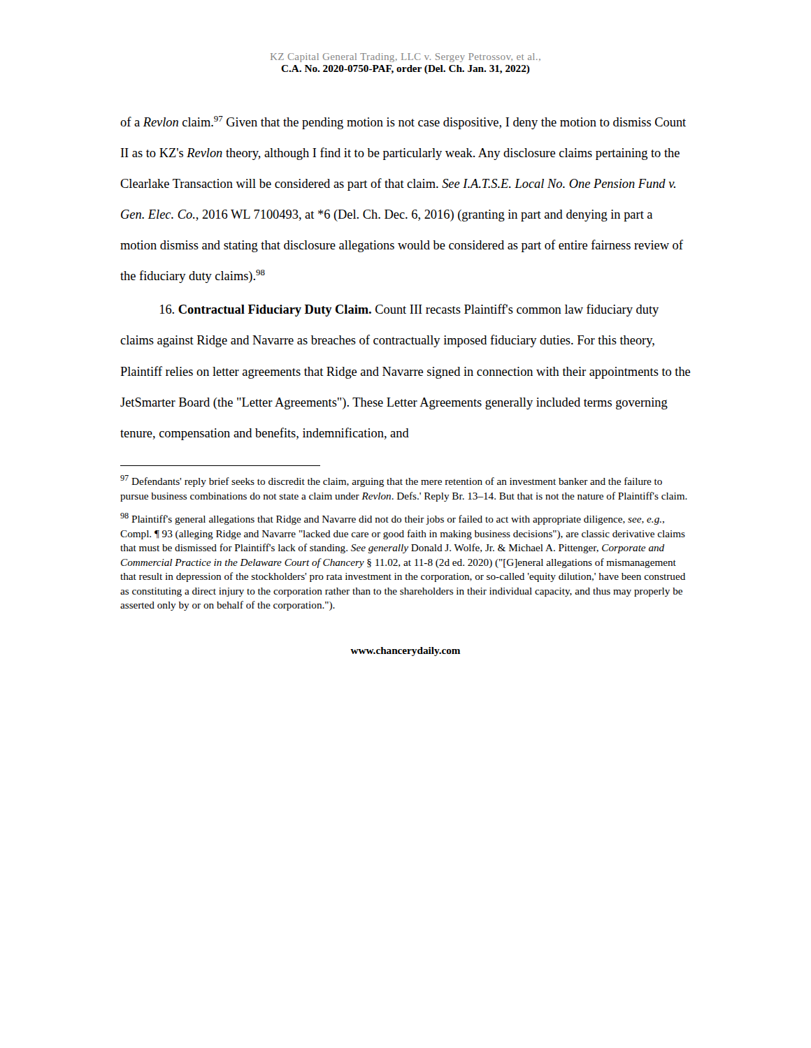KZ Capital General Trading, LLC v. Sergey Petrossov, et al.,
C.A. No. 2020-0750-PAF, order (Del. Ch. Jan. 31, 2022)
of a Revlon claim.97 Given that the pending motion is not case dispositive, I deny the motion to dismiss Count II as to KZ's Revlon theory, although I find it to be particularly weak. Any disclosure claims pertaining to the Clearlake Transaction will be considered as part of that claim. See I.A.T.S.E. Local No. One Pension Fund v. Gen. Elec. Co., 2016 WL 7100493, at *6 (Del. Ch. Dec. 6, 2016) (granting in part and denying in part a motion dismiss and stating that disclosure allegations would be considered as part of entire fairness review of the fiduciary duty claims).98
16. Contractual Fiduciary Duty Claim. Count III recasts Plaintiff's common law fiduciary duty claims against Ridge and Navarre as breaches of contractually imposed fiduciary duties. For this theory, Plaintiff relies on letter agreements that Ridge and Navarre signed in connection with their appointments to the JetSmarter Board (the "Letter Agreements"). These Letter Agreements generally included terms governing tenure, compensation and benefits, indemnification, and
97 Defendants' reply brief seeks to discredit the claim, arguing that the mere retention of an investment banker and the failure to pursue business combinations do not state a claim under Revlon. Defs.' Reply Br. 13–14. But that is not the nature of Plaintiff's claim.
98 Plaintiff's general allegations that Ridge and Navarre did not do their jobs or failed to act with appropriate diligence, see, e.g., Compl. ¶ 93 (alleging Ridge and Navarre "lacked due care or good faith in making business decisions"), are classic derivative claims that must be dismissed for Plaintiff's lack of standing. See generally Donald J. Wolfe, Jr. & Michael A. Pittenger, Corporate and Commercial Practice in the Delaware Court of Chancery § 11.02, at 11-8 (2d ed. 2020) ("[G]eneral allegations of mismanagement that result in depression of the stockholders' pro rata investment in the corporation, or so-called 'equity dilution,' have been construed as constituting a direct injury to the corporation rather than to the shareholders in their individual capacity, and thus may properly be asserted only by or on behalf of the corporation.").
www.chancerydaily.com